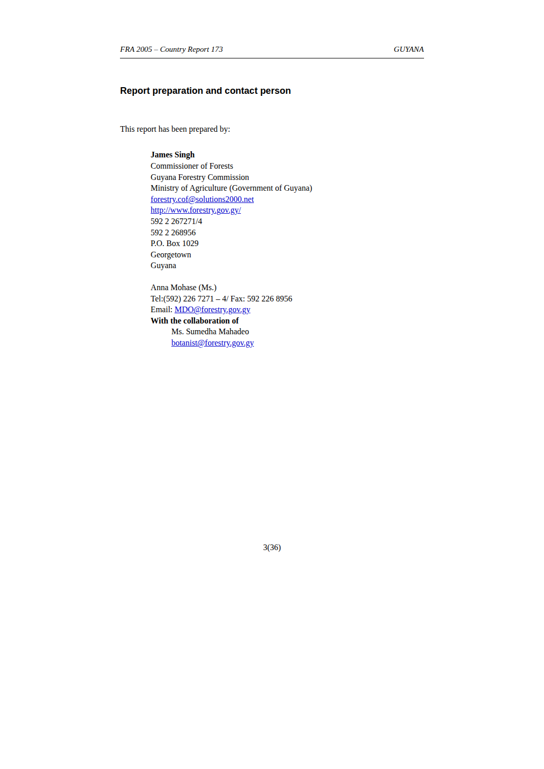FRA 2005 – Country Report 173 GUYANA
Report preparation and contact person
This report has been prepared by:
James Singh
Commissioner of Forests
Guyana Forestry Commission
Ministry of Agriculture (Government of Guyana)
forestry.cof@solutions2000.net
http://www.forestry.gov.gy/
592 2 267271/4
592 2 268956
P.O. Box 1029
Georgetown
Guyana
Anna Mohase (Ms.)
Tel:(592) 226 7271 – 4/ Fax: 592 226 8956
Email: MDO@forestry.gov.gy
With the collaboration of
Ms. Sumedha Mahadeo
botanist@forestry.gov.gy
3(36)